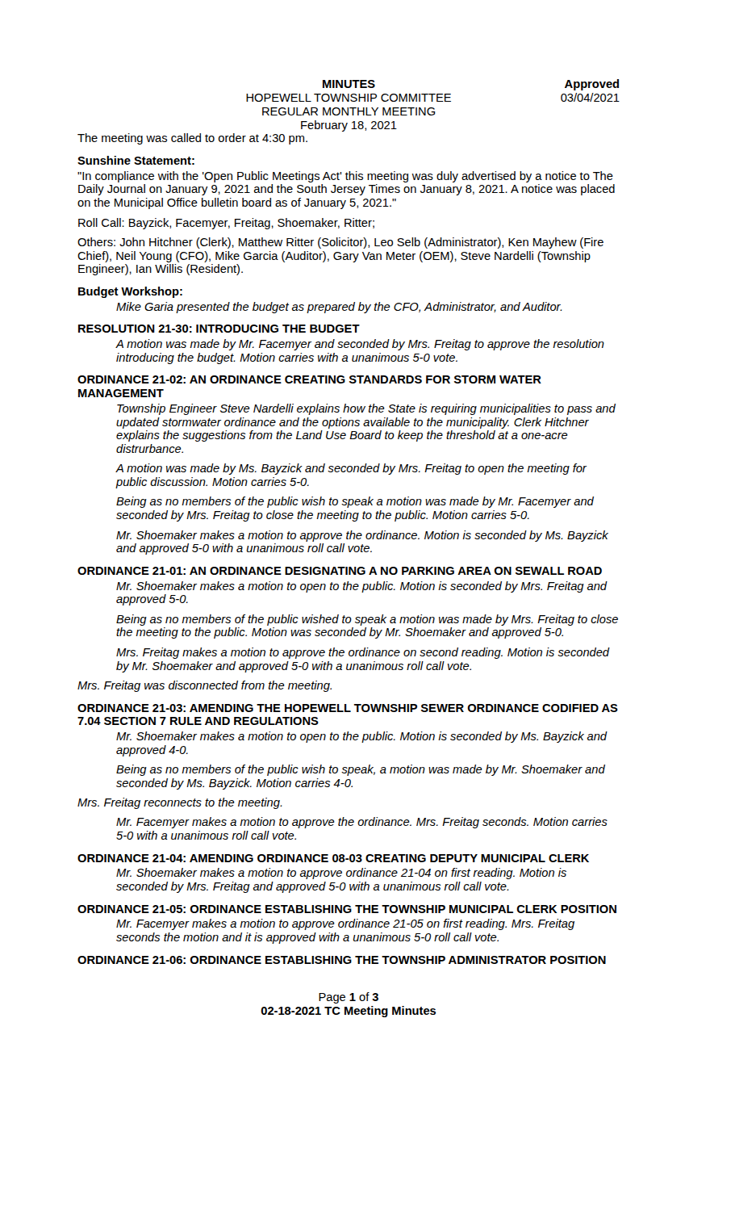Approved 03/04/2021
MINUTES HOPEWELL TOWNSHIP COMMITTEE REGULAR MONTHLY MEETING February 18, 2021
The meeting was called to order at 4:30 pm.
Sunshine Statement:
"In compliance with the 'Open Public Meetings Act' this meeting was duly advertised by a notice to The Daily Journal on January 9, 2021 and the South Jersey Times on January 8, 2021. A notice was placed on the Municipal Office bulletin board as of January 5, 2021."
Roll Call: Bayzick, Facemyer, Freitag, Shoemaker, Ritter;
Others: John Hitchner (Clerk), Matthew Ritter (Solicitor), Leo Selb (Administrator), Ken Mayhew (Fire Chief), Neil Young (CFO), Mike Garcia (Auditor), Gary Van Meter (OEM), Steve Nardelli (Township Engineer), Ian Willis (Resident).
Budget Workshop:
Mike Garia presented the budget as prepared by the CFO, Administrator, and Auditor.
RESOLUTION 21-30: INTRODUCING THE BUDGET
A motion was made by Mr. Facemyer and seconded by Mrs. Freitag to approve the resolution introducing the budget. Motion carries with a unanimous 5-0 vote.
ORDINANCE 21-02: AN ORDINANCE CREATING STANDARDS FOR STORM WATER MANAGEMENT
Township Engineer Steve Nardelli explains how the State is requiring municipalities to pass and updated stormwater ordinance and the options available to the municipality. Clerk Hitchner explains the suggestions from the Land Use Board to keep the threshold at a one-acre distrurbance.
A motion was made by Ms. Bayzick and seconded by Mrs. Freitag to open the meeting for public discussion. Motion carries 5-0.
Being as no members of the public wish to speak a motion was made by Mr. Facemyer and seconded by Mrs. Freitag to close the meeting to the public. Motion carries 5-0.
Mr. Shoemaker makes a motion to approve the ordinance. Motion is seconded by Ms. Bayzick and approved 5-0 with a unanimous roll call vote.
ORDINANCE 21-01: AN ORDINANCE DESIGNATING A NO PARKING AREA ON SEWALL ROAD
Mr. Shoemaker makes a motion to open to the public. Motion is seconded by Mrs. Freitag and approved 5-0.
Being as no members of the public wished to speak a motion was made by Mrs. Freitag to close the meeting to the public. Motion was seconded by Mr. Shoemaker and approved 5-0.
Mrs. Freitag makes a motion to approve the ordinance on second reading. Motion is seconded by Mr. Shoemaker and approved 5-0 with a unanimous roll call vote.
Mrs. Freitag was disconnected from the meeting.
ORDINANCE 21-03: AMENDING THE HOPEWELL TOWNSHIP SEWER ORDINANCE CODIFIED AS 7.04 SECTION 7 RULE AND REGULATIONS
Mr. Shoemaker makes a motion to open to the public. Motion is seconded by Ms. Bayzick and approved 4-0.
Being as no members of the public wish to speak, a motion was made by Mr. Shoemaker and seconded by Ms. Bayzick. Motion carries 4-0.
Mrs. Freitag reconnects to the meeting.
Mr. Facemyer makes a motion to approve the ordinance. Mrs. Freitag seconds. Motion carries 5-0 with a unanimous roll call vote.
ORDINANCE 21-04: AMENDING ORDINANCE 08-03 CREATING DEPUTY MUNICIPAL CLERK
Mr. Shoemaker makes a motion to approve ordinance 21-04 on first reading. Motion is seconded by Mrs. Freitag and approved 5-0 with a unanimous roll call vote.
ORDINANCE 21-05: ORDINANCE ESTABLISHING THE TOWNSHIP MUNICIPAL CLERK POSITION
Mr. Facemyer makes a motion to approve ordinance 21-05 on first reading. Mrs. Freitag seconds the motion and it is approved with a unanimous 5-0 roll call vote.
ORDINANCE 21-06: ORDINANCE ESTABLISHING THE TOWNSHIP ADMINISTRATOR POSITION
Page 1 of 3 02-18-2021 TC Meeting Minutes